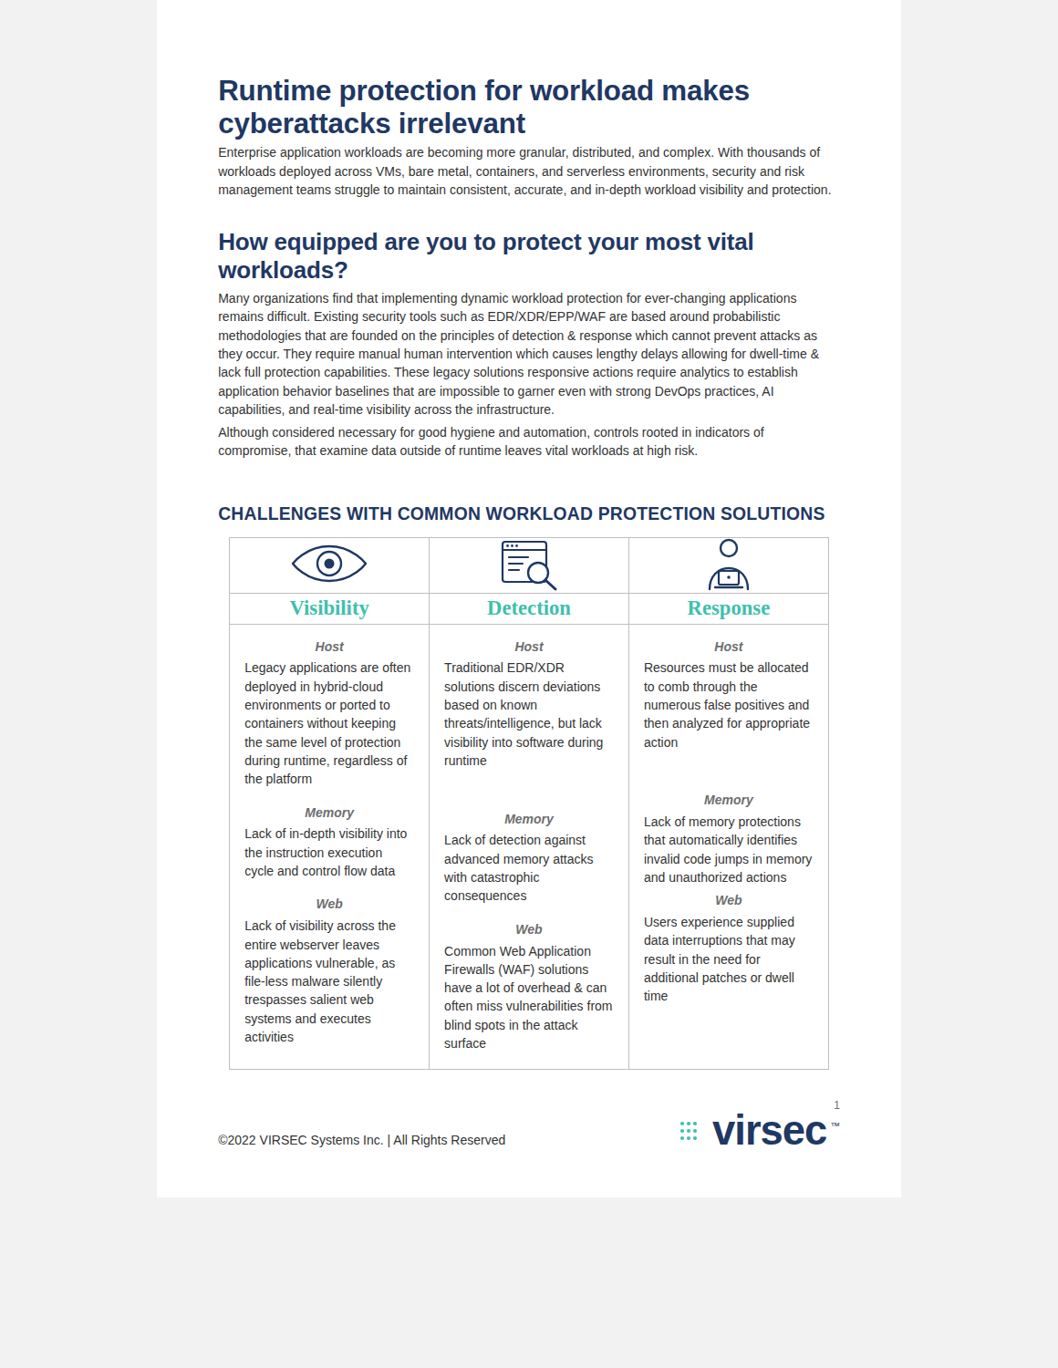Runtime protection for workload makes cyberattacks irrelevant
Enterprise application workloads are becoming more granular, distributed, and complex. With thousands of workloads deployed across VMs, bare metal, containers, and serverless environments, security and risk management teams struggle to maintain consistent, accurate, and in-depth workload visibility and protection.
How equipped are you to protect your most vital workloads?
Many organizations find that implementing dynamic workload protection for ever-changing applications remains difficult. Existing security tools such as EDR/XDR/EPP/WAF are based around probabilistic methodologies that are founded on the principles of detection & response which cannot prevent attacks as they occur. They require manual human intervention which causes lengthy delays allowing for dwell-time & lack full protection capabilities. These legacy solutions responsive actions require analytics to establish application behavior baselines that are impossible to garner even with strong DevOps practices, AI capabilities, and real-time visibility across the infrastructure.
Although considered necessary for good hygiene and automation, controls rooted in indicators of compromise, that examine data outside of runtime leaves vital workloads at high risk.
CHALLENGES WITH COMMON WORKLOAD PROTECTION SOLUTIONS
| Visibility | Detection | Response |
| Host Legacy applications are often deployed in hybrid-cloud environments or ported to containers without keeping the same level of protection during runtime, regardless of the platform Memory Lack of in-depth visibility into the instruction execution cycle and control flow data Web Lack of visibility across the entire webserver leaves applications vulnerable, as file-less malware silently trespasses salient web systems and executes activities | Host Traditional EDR/XDR solutions discern deviations based on known threats/intelligence, but lack visibility into software during runtime Memory Lack of detection against advanced memory attacks with catastrophic consequences Web Common Web Application Firewalls (WAF) solutions have a lot of overhead & can often miss vulnerabilities from blind spots in the attack surface | Host Resources must be allocated to comb through the numerous false positives and then analyzed for appropriate action Memory Lack of memory protections that automatically identifies invalid code jumps in memory and unauthorized actions Web Users experience supplied data interruptions that may result in the need for additional patches or dwell time |
1
©2022 VIRSEC Systems Inc. | All Rights Reserved
virsec ™